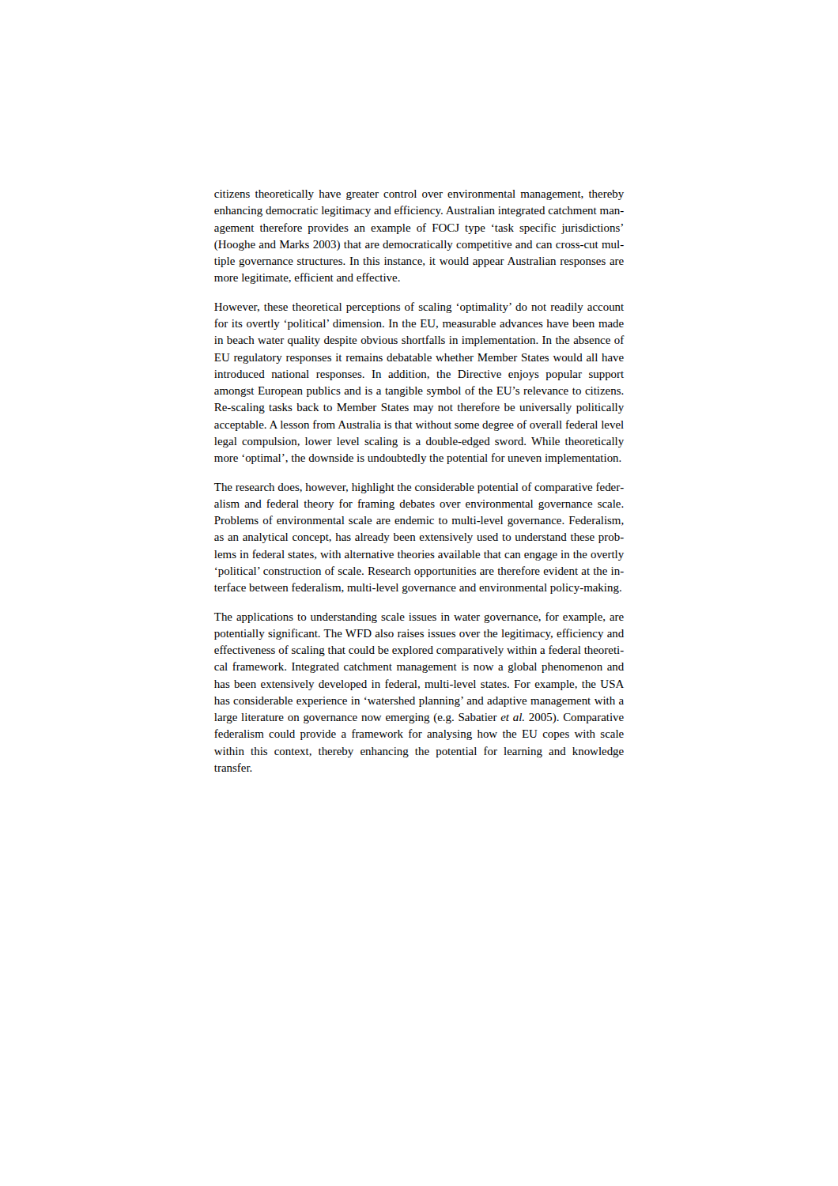citizens theoretically have greater control over environmental management, thereby enhancing democratic legitimacy and efficiency. Australian integrated catchment management therefore provides an example of FOCJ type ‘task specific jurisdictions’ (Hooghe and Marks 2003) that are democratically competitive and can cross-cut multiple governance structures. In this instance, it would appear Australian responses are more legitimate, efficient and effective.
However, these theoretical perceptions of scaling ‘optimality’ do not readily account for its overtly ‘political’ dimension. In the EU, measurable advances have been made in beach water quality despite obvious shortfalls in implementation. In the absence of EU regulatory responses it remains debatable whether Member States would all have introduced national responses. In addition, the Directive enjoys popular support amongst European publics and is a tangible symbol of the EU’s relevance to citizens. Re-scaling tasks back to Member States may not therefore be universally politically acceptable. A lesson from Australia is that without some degree of overall federal level legal compulsion, lower level scaling is a double-edged sword. While theoretically more ‘optimal’, the downside is undoubtedly the potential for uneven implementation.
The research does, however, highlight the considerable potential of comparative federalism and federal theory for framing debates over environmental governance scale. Problems of environmental scale are endemic to multi-level governance. Federalism, as an analytical concept, has already been extensively used to understand these problems in federal states, with alternative theories available that can engage in the overtly ‘political’ construction of scale. Research opportunities are therefore evident at the interface between federalism, multi-level governance and environmental policy-making.
The applications to understanding scale issues in water governance, for example, are potentially significant. The WFD also raises issues over the legitimacy, efficiency and effectiveness of scaling that could be explored comparatively within a federal theoretical framework. Integrated catchment management is now a global phenomenon and has been extensively developed in federal, multi-level states. For example, the USA has considerable experience in ‘watershed planning’ and adaptive management with a large literature on governance now emerging (e.g. Sabatier et al. 2005). Comparative federalism could provide a framework for analysing how the EU copes with scale within this context, thereby enhancing the potential for learning and knowledge transfer.